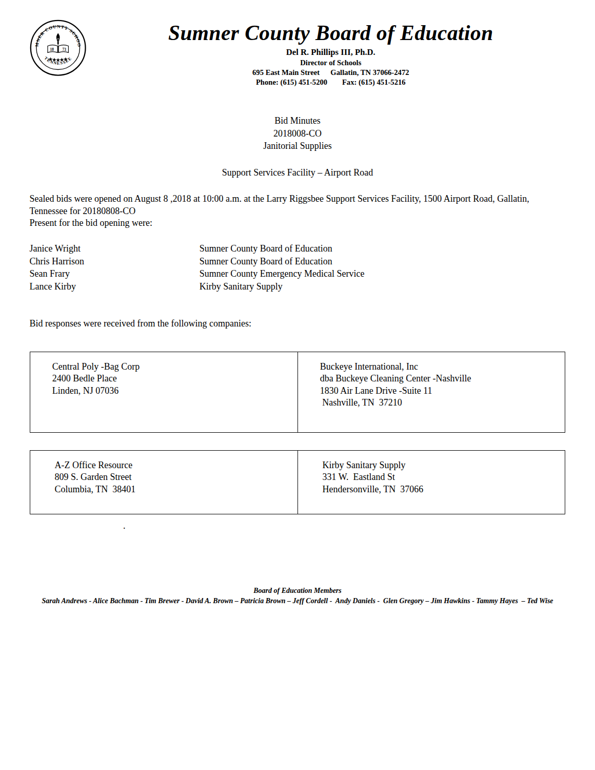SUMNER COUNTY SCHOOLS TENNESSEE 18 73
Sumner County Board of Education
Del R. Phillips III, Ph.D.
Director of Schools
695 East Main Street Gallatin, TN 37066-2472
Phone: (615) 451-5200 Fax: (615) 451-5216
Bid Minutes
2018008-CO
Janitorial Supplies
Support Services Facility – Airport Road
Sealed bids were opened on August 8 ,2018 at 10:00 a.m. at the Larry Riggsbee Support Services Facility, 1500 Airport Road, Gallatin, Tennessee for 20180808-CO
Present for the bid opening were:
| Janice Wright | Sumner County Board of Education |
| Chris Harrison | Sumner County Board of Education |
| Sean Frary | Sumner County Emergency Medical Service |
| Lance Kirby | Kirby Sanitary Supply |
Bid responses were received from the following companies:
| Central Poly -Bag Corp 2400 Bedle Place Linden, NJ 07036 | Buckeye International, Inc dba Buckeye Cleaning Center -Nashville 1830 Air Lane Drive -Suite 11 Nashville, TN 37210 |
| A-Z Office Resource 809 S. Garden Street Columbia, TN 38401 | Kirby Sanitary Supply 331 W. Eastland St Hendersonville, TN 37066 |
.
Board of Education Members
Sarah Andrews - Alice Bachman - Tim Brewer - David A. Brown – Patricia Brown – Jeff Cordell - Andy Daniels - Glen Gregory – Jim Hawkins - Tammy Hayes – Ted Wise